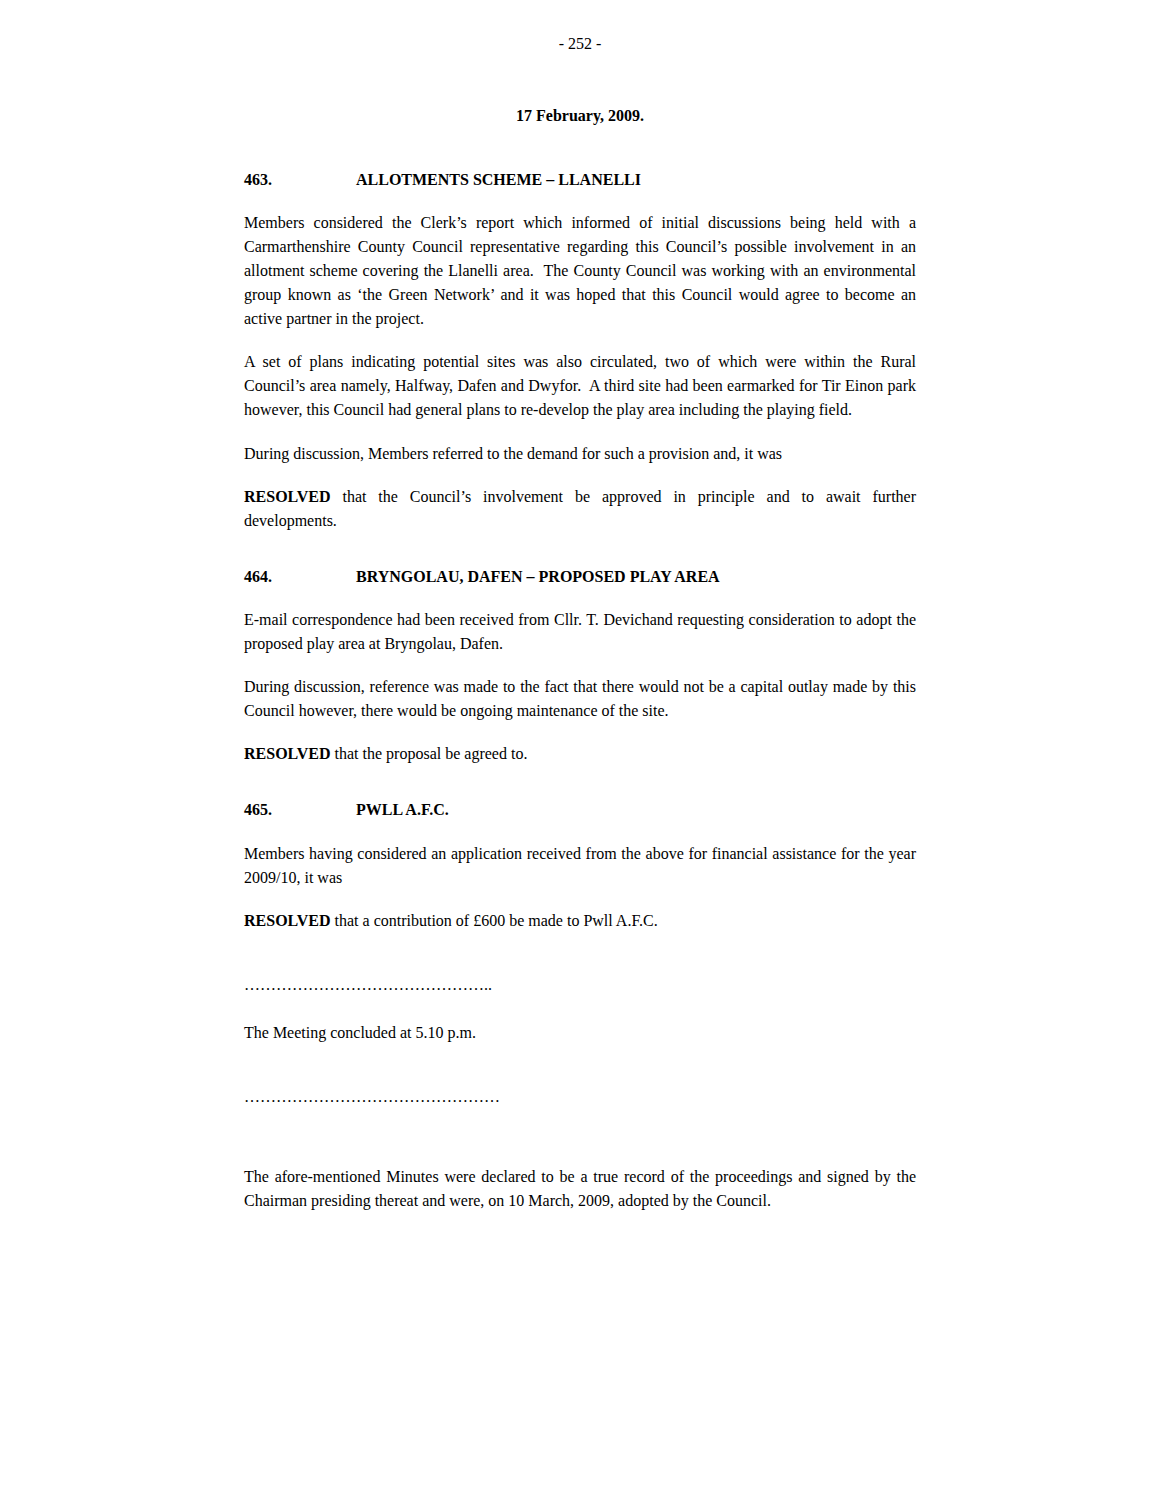- 252 -
17 February, 2009.
463. ALLOTMENTS SCHEME – LLANELLI
Members considered the Clerk’s report which informed of initial discussions being held with a Carmarthenshire County Council representative regarding this Council’s possible involvement in an allotment scheme covering the Llanelli area. The County Council was working with an environmental group known as ‘the Green Network’ and it was hoped that this Council would agree to become an active partner in the project.
A set of plans indicating potential sites was also circulated, two of which were within the Rural Council’s area namely, Halfway, Dafen and Dwyfor. A third site had been earmarked for Tir Einon park however, this Council had general plans to re-develop the play area including the playing field.
During discussion, Members referred to the demand for such a provision and, it was
RESOLVED that the Council’s involvement be approved in principle and to await further developments.
464. BRYNGOLAU, DAFEN – PROPOSED PLAY AREA
E-mail correspondence had been received from Cllr. T. Devichand requesting consideration to adopt the proposed play area at Bryngolau, Dafen.
During discussion, reference was made to the fact that there would not be a capital outlay made by this Council however, there would be ongoing maintenance of the site.
RESOLVED that the proposal be agreed to.
465. PWLL A.F.C.
Members having considered an application received from the above for financial assistance for the year 2009/10, it was
RESOLVED that a contribution of £600 be made to Pwll A.F.C.
………………………………………..
The Meeting concluded at 5.10 p.m.
…………………………………………
The afore-mentioned Minutes were declared to be a true record of the proceedings and signed by the Chairman presiding thereat and were, on 10 March, 2009, adopted by the Council.